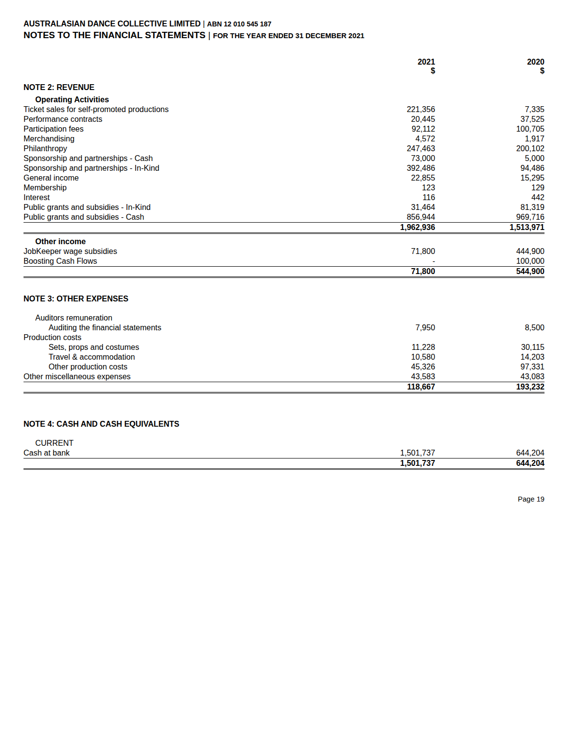AUSTRALASIAN DANCE COLLECTIVE LIMITED | ABN 12 010 545 187
NOTES TO THE FINANCIAL STATEMENTS | FOR THE YEAR ENDED 31 DECEMBER 2021
| | 2021 | 2020 |
| | $ | $ |
| NOTE 2: REVENUE | | |
| Operating Activities | | |
| Ticket sales for self-promoted productions | 221,356 | 7,335 |
| Performance contracts | 20,445 | 37,525 |
| Participation fees | 92,112 | 100,705 |
| Merchandising | 4,572 | 1,917 |
| Philanthropy | 247,463 | 200,102 |
| Sponsorship and partnerships - Cash | 73,000 | 5,000 |
| Sponsorship and partnerships - In-Kind | 392,486 | 94,486 |
| General income | 22,855 | 15,295 |
| Membership | 123 | 129 |
| Interest | 116 | 442 |
| Public grants and subsidies - In-Kind | 31,464 | 81,319 |
| Public grants and subsidies - Cash | 856,944 | 969,716 |
| | 1,962,936 | 1,513,971 |
| Other income | | |
| JobKeeper wage subsidies | 71,800 | 444,900 |
| Boosting Cash Flows | - | 100,000 |
| | 71,800 | 544,900 |
| NOTE 3: OTHER EXPENSES | | |
| Auditors remuneration | | |
| Auditing the financial statements | 7,950 | 8,500 |
| Production costs | | |
| Sets, props and costumes | 11,228 | 30,115 |
| Travel & accommodation | 10,580 | 14,203 |
| Other production costs | 45,326 | 97,331 |
| Other miscellaneous expenses | 43,583 | 43,083 |
| | 118,667 | 193,232 |
| NOTE 4: CASH AND CASH EQUIVALENTS | | |
| CURRENT | | |
| Cash at bank | 1,501,737 | 644,204 |
| | 1,501,737 | 644,204 |
Page 19